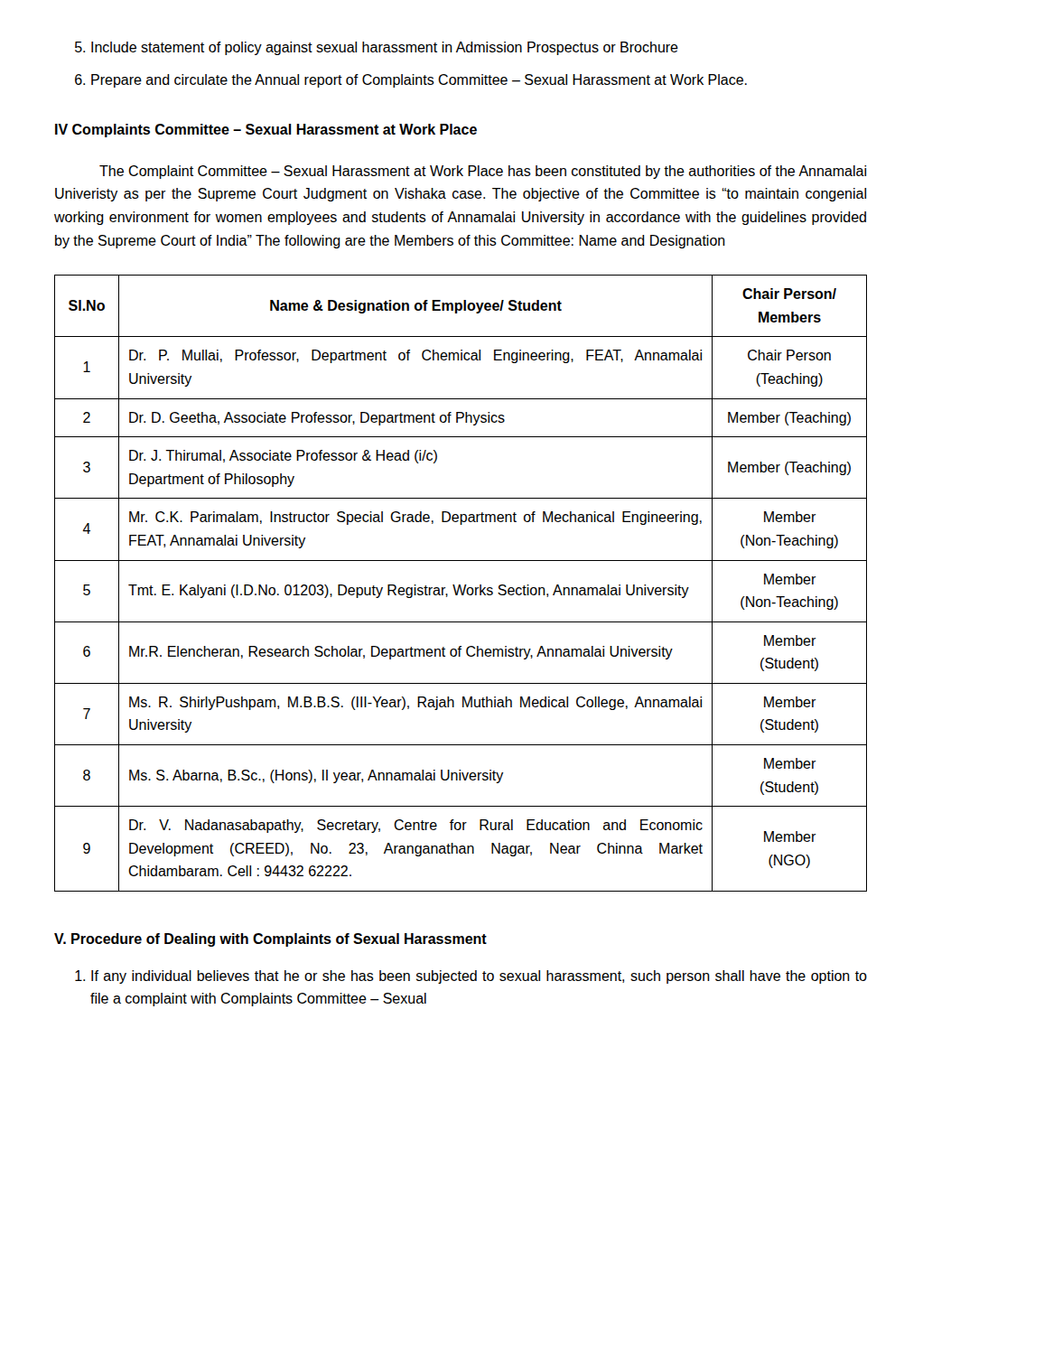Include statement of policy against sexual harassment in Admission Prospectus or Brochure
Prepare and circulate the Annual report of Complaints Committee – Sexual Harassment at Work Place.
IV Complaints Committee – Sexual Harassment at Work Place
The Complaint Committee – Sexual Harassment at Work Place has been constituted by the authorities of the Annamalai Univeristy as per the Supreme Court Judgment on Vishaka case. The objective of the Committee is “to maintain congenial working environment for women employees and students of Annamalai University in accordance with the guidelines provided by the Supreme Court of India” The following are the Members of this Committee: Name and Designation
| Sl.No | Name & Designation of Employee/ Student | Chair Person/ Members |
| --- | --- | --- |
| 1 | Dr. P. Mullai, Professor, Department of Chemical Engineering, FEAT, Annamalai University | Chair Person (Teaching) |
| 2 | Dr. D. Geetha, Associate Professor, Department of Physics | Member (Teaching) |
| 3 | Dr. J. Thirumal, Associate Professor & Head (i/c) Department of Philosophy | Member (Teaching) |
| 4 | Mr. C.K. Parimalam, Instructor Special Grade, Department of Mechanical Engineering, FEAT, Annamalai University | Member (Non-Teaching) |
| 5 | Tmt. E. Kalyani (I.D.No. 01203), Deputy Registrar, Works Section, Annamalai University | Member (Non-Teaching) |
| 6 | Mr.R. Elencheran, Research Scholar, Department of Chemistry, Annamalai University | Member (Student) |
| 7 | Ms. R. ShirlyPushpam, M.B.B.S. (III-Year), Rajah Muthiah Medical College, Annamalai University | Member (Student) |
| 8 | Ms. S. Abarna, B.Sc., (Hons), II year, Annamalai University | Member (Student) |
| 9 | Dr. V. Nadanasabapathy, Secretary, Centre for Rural Education and Economic Development (CREED), No. 23, Aranganathan Nagar, Near Chinna Market Chidambaram. Cell : 94432 62222. | Member (NGO) |
V. Procedure of Dealing with Complaints of Sexual Harassment
If any individual believes that he or she has been subjected to sexual harassment, such person shall have the option to file a complaint with Complaints Committee – Sexual